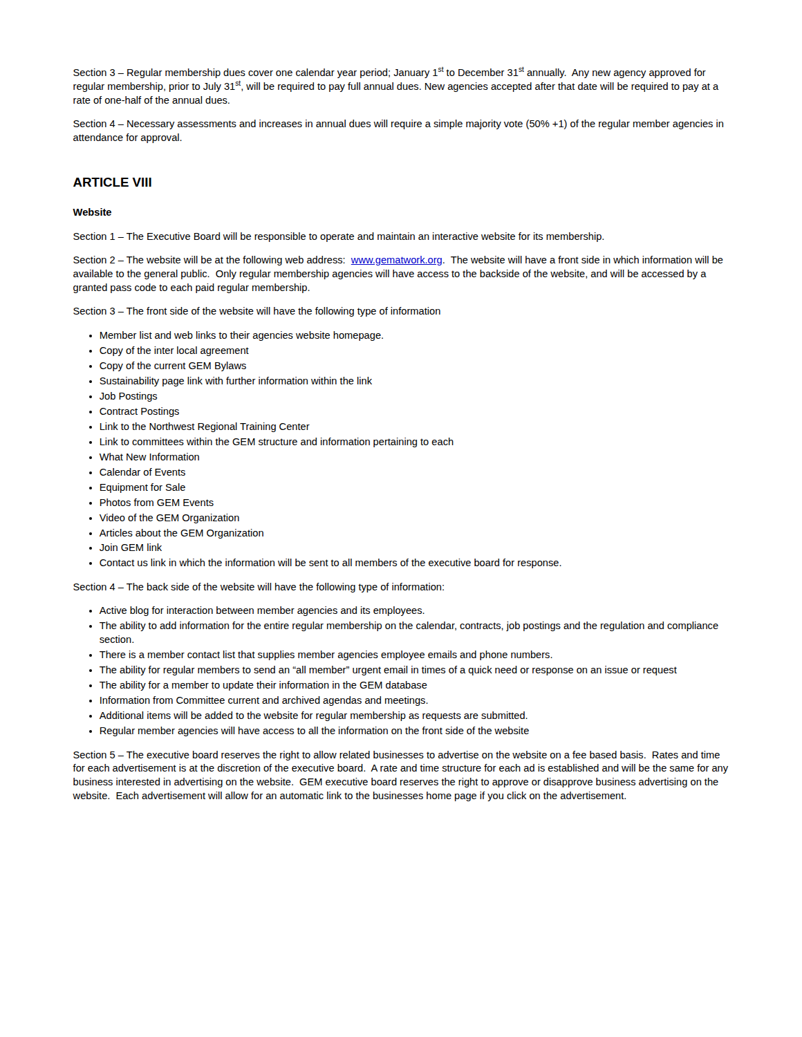Section 3 – Regular membership dues cover one calendar year period; January 1st to December 31st annually. Any new agency approved for regular membership, prior to July 31st, will be required to pay full annual dues. New agencies accepted after that date will be required to pay at a rate of one-half of the annual dues.
Section 4 – Necessary assessments and increases in annual dues will require a simple majority vote (50% +1) of the regular member agencies in attendance for approval.
ARTICLE VIII
Website
Section 1 – The Executive Board will be responsible to operate and maintain an interactive website for its membership.
Section 2 – The website will be at the following web address: www.gematwork.org. The website will have a front side in which information will be available to the general public. Only regular membership agencies will have access to the backside of the website, and will be accessed by a granted pass code to each paid regular membership.
Section 3 – The front side of the website will have the following type of information
Member list and web links to their agencies website homepage.
Copy of the inter local agreement
Copy of the current GEM Bylaws
Sustainability page link with further information within the link
Job Postings
Contract Postings
Link to the Northwest Regional Training Center
Link to committees within the GEM structure and information pertaining to each
What New Information
Calendar of Events
Equipment for Sale
Photos from GEM Events
Video of the GEM Organization
Articles about the GEM Organization
Join GEM link
Contact us link in which the information will be sent to all members of the executive board for response.
Section 4 – The back side of the website will have the following type of information:
Active blog for interaction between member agencies and its employees.
The ability to add information for the entire regular membership on the calendar, contracts, job postings and the regulation and compliance section.
There is a member contact list that supplies member agencies employee emails and phone numbers.
The ability for regular members to send an “all member” urgent email in times of a quick need or response on an issue or request
The ability for a member to update their information in the GEM database
Information from Committee current and archived agendas and meetings.
Additional items will be added to the website for regular membership as requests are submitted.
Regular member agencies will have access to all the information on the front side of the website
Section 5 – The executive board reserves the right to allow related businesses to advertise on the website on a fee based basis. Rates and time for each advertisement is at the discretion of the executive board. A rate and time structure for each ad is established and will be the same for any business interested in advertising on the website. GEM executive board reserves the right to approve or disapprove business advertising on the website. Each advertisement will allow for an automatic link to the businesses home page if you click on the advertisement.